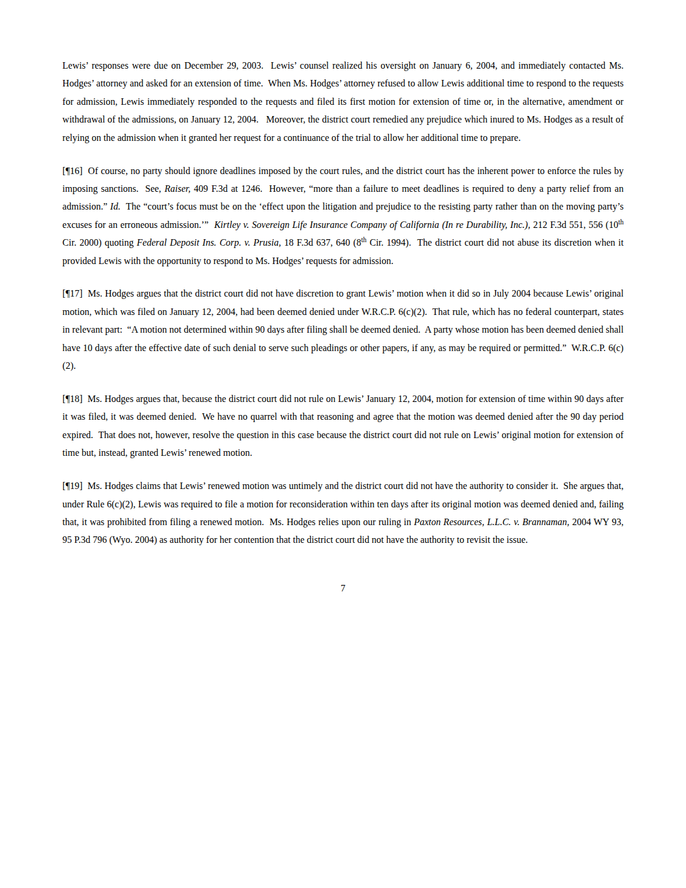Lewis’ responses were due on December 29, 2003. Lewis’ counsel realized his oversight on January 6, 2004, and immediately contacted Ms. Hodges’ attorney and asked for an extension of time. When Ms. Hodges’ attorney refused to allow Lewis additional time to respond to the requests for admission, Lewis immediately responded to the requests and filed its first motion for extension of time or, in the alternative, amendment or withdrawal of the admissions, on January 12, 2004. Moreover, the district court remedied any prejudice which inured to Ms. Hodges as a result of relying on the admission when it granted her request for a continuance of the trial to allow her additional time to prepare.
[¶16] Of course, no party should ignore deadlines imposed by the court rules, and the district court has the inherent power to enforce the rules by imposing sanctions. See, Raiser, 409 F.3d at 1246. However, “more than a failure to meet deadlines is required to deny a party relief from an admission.” Id. The “court’s focus must be on the ‘effect upon the litigation and prejudice to the resisting party rather than on the moving party’s excuses for an erroneous admission.’” Kirtley v. Sovereign Life Insurance Company of California (In re Durability, Inc.), 212 F.3d 551, 556 (10th Cir. 2000) quoting Federal Deposit Ins. Corp. v. Prusia, 18 F.3d 637, 640 (8th Cir. 1994). The district court did not abuse its discretion when it provided Lewis with the opportunity to respond to Ms. Hodges’ requests for admission.
[¶17] Ms. Hodges argues that the district court did not have discretion to grant Lewis’ motion when it did so in July 2004 because Lewis’ original motion, which was filed on January 12, 2004, had been deemed denied under W.R.C.P. 6(c)(2). That rule, which has no federal counterpart, states in relevant part: “A motion not determined within 90 days after filing shall be deemed denied. A party whose motion has been deemed denied shall have 10 days after the effective date of such denial to serve such pleadings or other papers, if any, as may be required or permitted.” W.R.C.P. 6(c)(2).
[¶18] Ms. Hodges argues that, because the district court did not rule on Lewis’ January 12, 2004, motion for extension of time within 90 days after it was filed, it was deemed denied. We have no quarrel with that reasoning and agree that the motion was deemed denied after the 90 day period expired. That does not, however, resolve the question in this case because the district court did not rule on Lewis’ original motion for extension of time but, instead, granted Lewis’ renewed motion.
[¶19] Ms. Hodges claims that Lewis’ renewed motion was untimely and the district court did not have the authority to consider it. She argues that, under Rule 6(c)(2), Lewis was required to file a motion for reconsideration within ten days after its original motion was deemed denied and, failing that, it was prohibited from filing a renewed motion. Ms. Hodges relies upon our ruling in Paxton Resources, L.L.C. v. Brannaman, 2004 WY 93, 95 P.3d 796 (Wyo. 2004) as authority for her contention that the district court did not have the authority to revisit the issue.
7